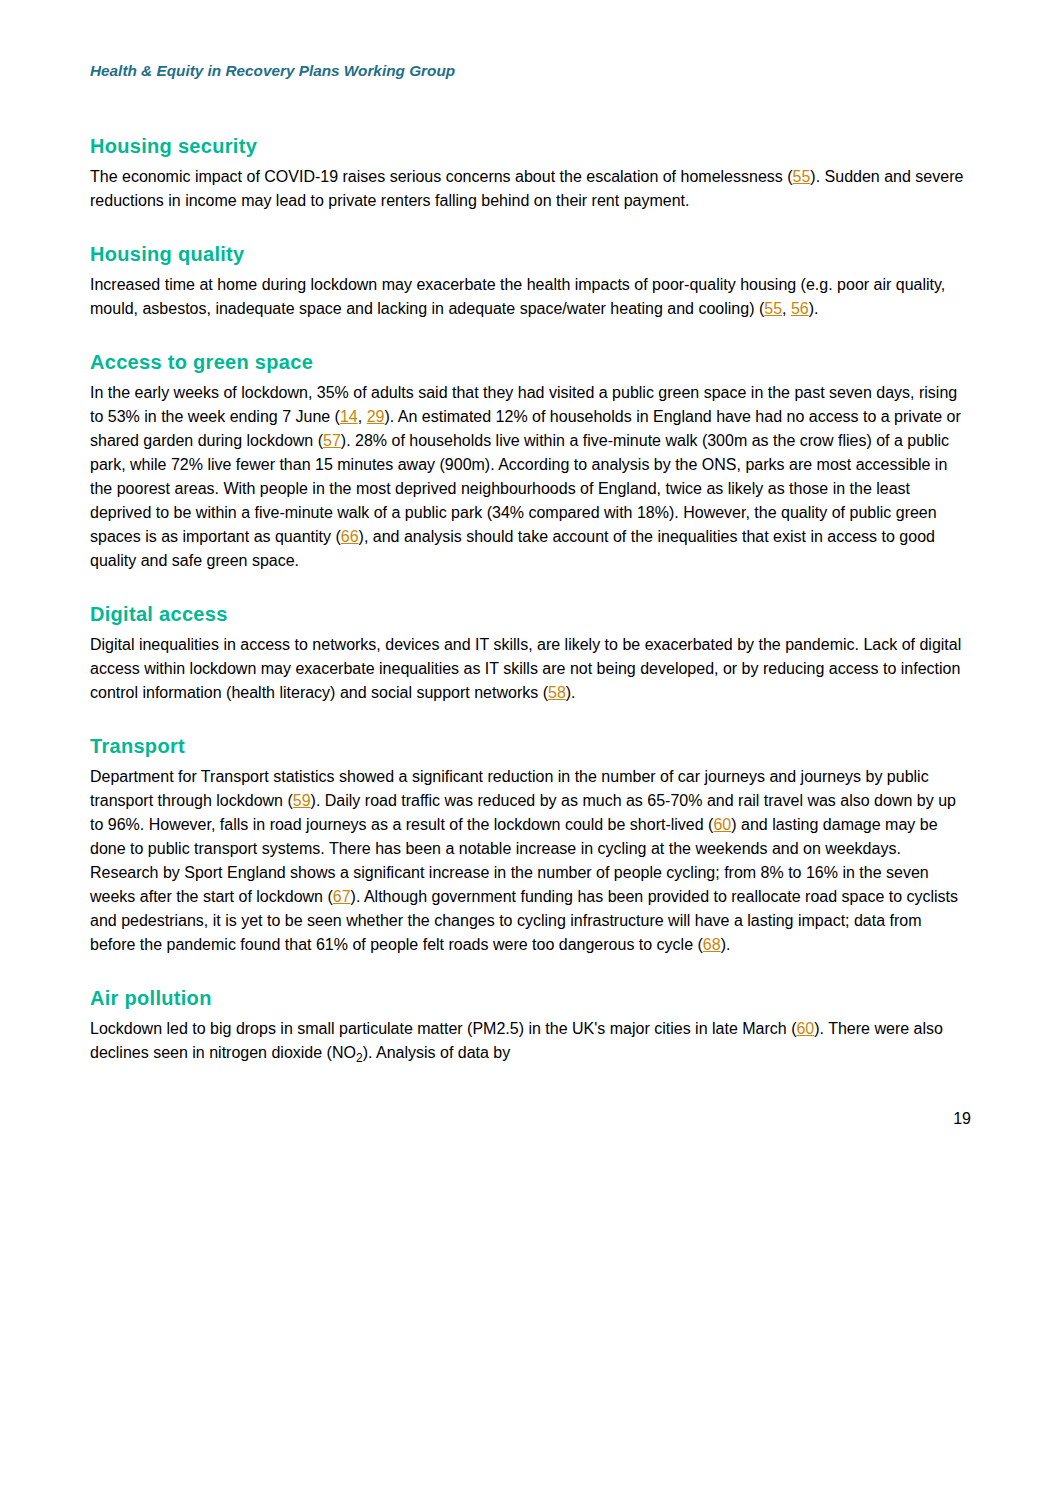Health & Equity in Recovery Plans Working Group
Housing security
The economic impact of COVID-19 raises serious concerns about the escalation of homelessness (55). Sudden and severe reductions in income may lead to private renters falling behind on their rent payment.
Housing quality
Increased time at home during lockdown may exacerbate the health impacts of poor-quality housing (e.g. poor air quality, mould, asbestos, inadequate space and lacking in adequate space/water heating and cooling) (55, 56).
Access to green space
In the early weeks of lockdown, 35% of adults said that they had visited a public green space in the past seven days, rising to 53% in the week ending 7 June (14, 29). An estimated 12% of households in England have had no access to a private or shared garden during lockdown (57). 28% of households live within a five-minute walk (300m as the crow flies) of a public park, while 72% live fewer than 15 minutes away (900m). According to analysis by the ONS, parks are most accessible in the poorest areas. With people in the most deprived neighbourhoods of England, twice as likely as those in the least deprived to be within a five-minute walk of a public park (34% compared with 18%). However, the quality of public green spaces is as important as quantity (66), and analysis should take account of the inequalities that exist in access to good quality and safe green space.
Digital access
Digital inequalities in access to networks, devices and IT skills, are likely to be exacerbated by the pandemic. Lack of digital access within lockdown may exacerbate inequalities as IT skills are not being developed, or by reducing access to infection control information (health literacy) and social support networks (58).
Transport
Department for Transport statistics showed a significant reduction in the number of car journeys and journeys by public transport through lockdown (59). Daily road traffic was reduced by as much as 65-70% and rail travel was also down by up to 96%. However, falls in road journeys as a result of the lockdown could be short-lived (60) and lasting damage may be done to public transport systems. There has been a notable increase in cycling at the weekends and on weekdays. Research by Sport England shows a significant increase in the number of people cycling; from 8% to 16% in the seven weeks after the start of lockdown (67). Although government funding has been provided to reallocate road space to cyclists and pedestrians, it is yet to be seen whether the changes to cycling infrastructure will have a lasting impact; data from before the pandemic found that 61% of people felt roads were too dangerous to cycle (68).
Air pollution
Lockdown led to big drops in small particulate matter (PM2.5) in the UK's major cities in late March (60). There were also declines seen in nitrogen dioxide (NO2). Analysis of data by
19